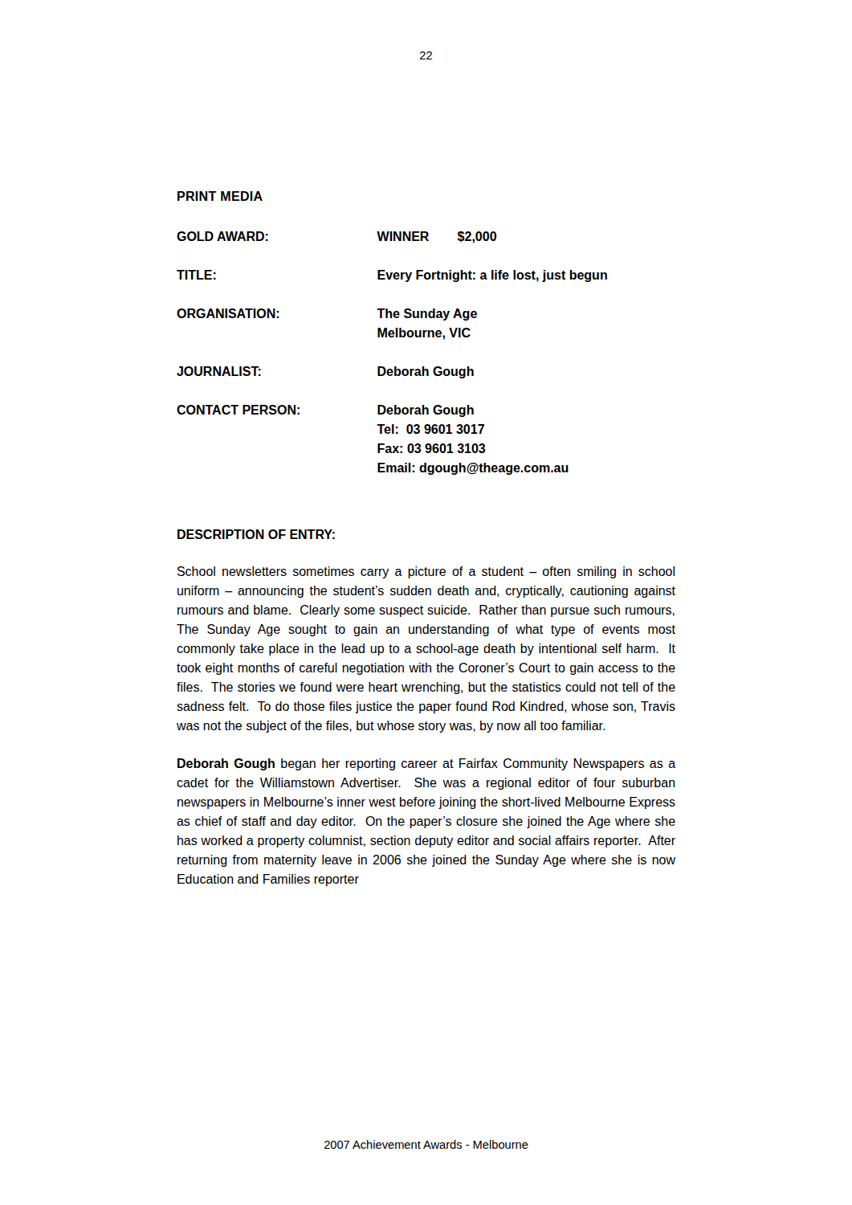22
PRINT MEDIA
| GOLD AWARD: | WINNER $2,000 |
| TITLE: | Every Fortnight: a life lost, just begun |
| ORGANISATION: | The Sunday Age Melbourne, VIC |
| JOURNALIST: | Deborah Gough |
| CONTACT PERSON: | Deborah Gough Tel: 03 9601 3017 Fax: 03 9601 3103 Email: dgough@theage.com.au |
DESCRIPTION OF ENTRY:
School newsletters sometimes carry a picture of a student – often smiling in school uniform – announcing the student’s sudden death and, cryptically, cautioning against rumours and blame. Clearly some suspect suicide. Rather than pursue such rumours, The Sunday Age sought to gain an understanding of what type of events most commonly take place in the lead up to a school-age death by intentional self harm. It took eight months of careful negotiation with the Coroner’s Court to gain access to the files. The stories we found were heart wrenching, but the statistics could not tell of the sadness felt. To do those files justice the paper found Rod Kindred, whose son, Travis was not the subject of the files, but whose story was, by now all too familiar.
Deborah Gough began her reporting career at Fairfax Community Newspapers as a cadet for the Williamstown Advertiser. She was a regional editor of four suburban newspapers in Melbourne’s inner west before joining the short-lived Melbourne Express as chief of staff and day editor. On the paper’s closure she joined the Age where she has worked a property columnist, section deputy editor and social affairs reporter. After returning from maternity leave in 2006 she joined the Sunday Age where she is now Education and Families reporter
2007 Achievement Awards - Melbourne